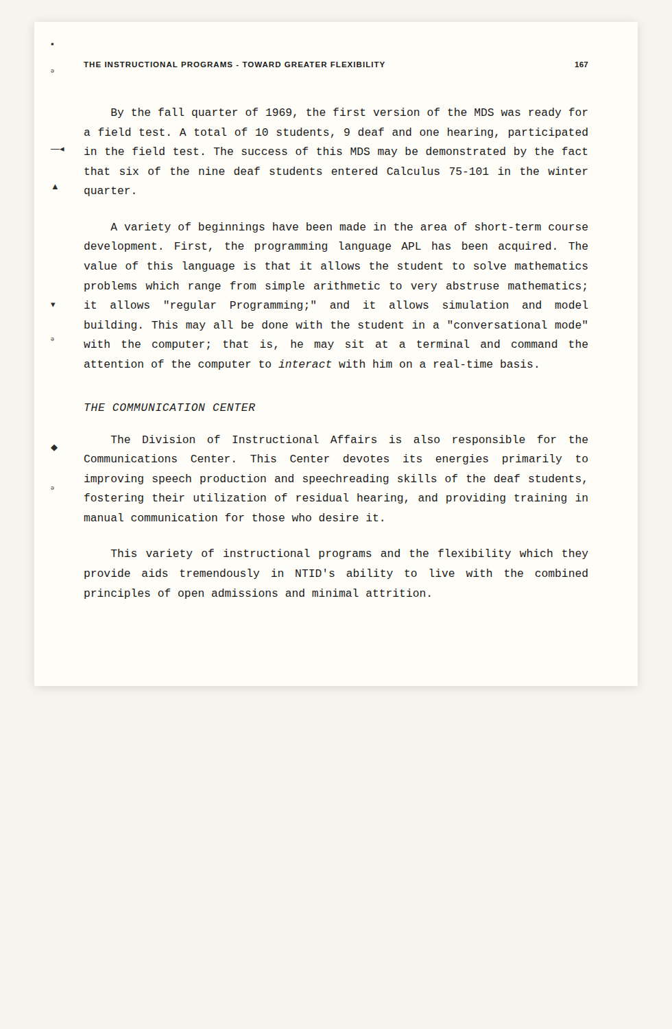▪ ᵊ —◂ ▲ ▾ ᵊ ◆ ᵊ
The Instructional Programs - Toward Greater Flexibility 167
By the fall quarter of 1969, the first version of the MDS was ready for a field test. A total of 10 students, 9 deaf and one hearing, participated in the field test. The success of this MDS may be demonstrated by the fact that six of the nine deaf students entered Calculus 75-101 in the winter quarter.
A variety of beginnings have been made in the area of short-term course development. First, the programming language APL has been acquired. The value of this language is that it allows the student to solve mathematics problems which range from simple arithmetic to very abstruse mathematics; it allows "regular Programming;" and it allows simulation and model building. This may all be done with the student in a "conversational mode" with the computer; that is, he may sit at a terminal and command the attention of the computer to interact with him on a real-time basis.
THE COMMUNICATION CENTER
The Division of Instructional Affairs is also responsible for the Communications Center. This Center devotes its energies primarily to improving speech production and speechreading skills of the deaf students, fostering their utilization of residual hearing, and providing training in manual communication for those who desire it.
This variety of instructional programs and the flexibility which they provide aids tremendously in NTID's ability to live with the combined principles of open admissions and minimal attrition.